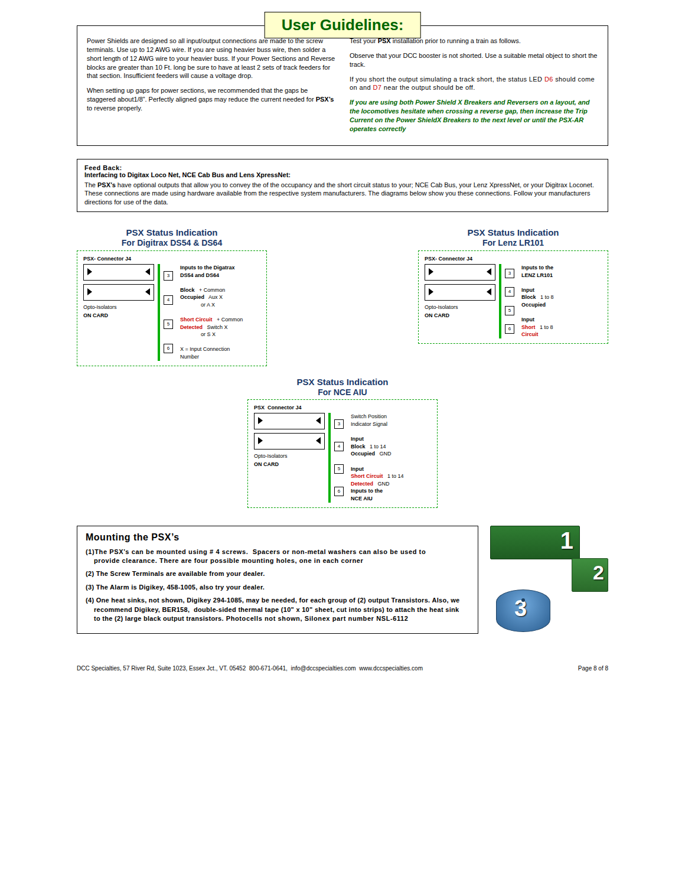User Guidelines:
Power Shields are designed so all input/output connections are made to the screw terminals. Use up to 12 AWG wire. If you are using heavier buss wire, then solder a short length of 12 AWG wire to your heavier buss. If your Power Sections and Reverse blocks are greater than 10 Ft. long be sure to have at least 2 sets of track feeders for that section. Insufficient feeders will cause a voltage drop.
When setting up gaps for power sections, we recommended that the gaps be staggered about1/8”. Perfectly aligned gaps may reduce the current needed for PSX’s to reverse properly.
Test your PSX installation prior to running a train as follows.
Observe that your DCC booster is not shorted. Use a suitable metal object to short the track.
If you short the output simulating a track short, the status LED D6 should come on and D7 near the output should be off.
If you are using both Power Shield X Breakers and Reversers on a layout, and the locomotives hesitate when crossing a reverse gap, then increase the Trip Current on the Power ShieldX Breakers to the next level or until the PSX-AR operates correctly
Feed Back:
Interfacing to Digitax Loco Net, NCE Cab Bus and Lens XpressNet:
The PSX’s have optional outputs that allow you to convey the of the occupancy and the short circuit status to your; NCE Cab Bus, your Lenz XpressNet, or your Digitrax Loconet. These connections are made using hardware available from the respective system manufacturers. The diagrams below show you these connections. Follow your manufacturers directions for use of the data.
PSX Status Indication For Digitrax DS54 & DS64
PSX- Connector J4
Opto-Isolators
ON CARD
3
4
5
6
Inputs to the Digatrax
DS54 and DS64
Block + Common
Occupied Aux X
or A X
Short Circuit + Common
Detected Switch X
or S X
X = Input Connection
Number
PSX Status Indication For Lenz LR101
PSX- Connector J4
Opto-Isolators
ON CARD
3
4
5
6
Inputs to the
LENZ LR101
Input
Block 1 to 8
Occupied
Input
Short 1 to 8
Circuit
PSX Status Indication For NCE AIU
PSX Connector J4
Opto-Isolators
ON CARD
3
4
5
6
Switch Position
Indicator Signal
Input
Block 1 to 14
Occupied GND
Input
Short Circuit 1 to 14
Detected GND
Inputs to the
NCE AIU
Mounting the PSX’s
(1)The PSX’s can be mounted using # 4 screws. Spacers or non-metal washers can also be used to provide clearance. There are four possible mounting holes, one in each corner
(2) The Screw Terminals are available from your dealer.
(3) The Alarm is Digikey, 458-1005, also try your dealer.
(4) One heat sinks, not shown, Digikey 294-1085, may be needed, for each group of (2) output Transistors. Also, we recommend Digikey, BER158, double-sided thermal tape (10" x 10" sheet, cut into strips) to attach the heat sink to the (2) large black output transistors. Photocells not shown, Silonex part number NSL-6112
1
2
3
DCC Specialties, 57 River Rd, Suite 1023, Essex Jct., VT. 05452 800-671-0641, info@dccspecialties.com www.dccspecialties.com
Page 8 of 8